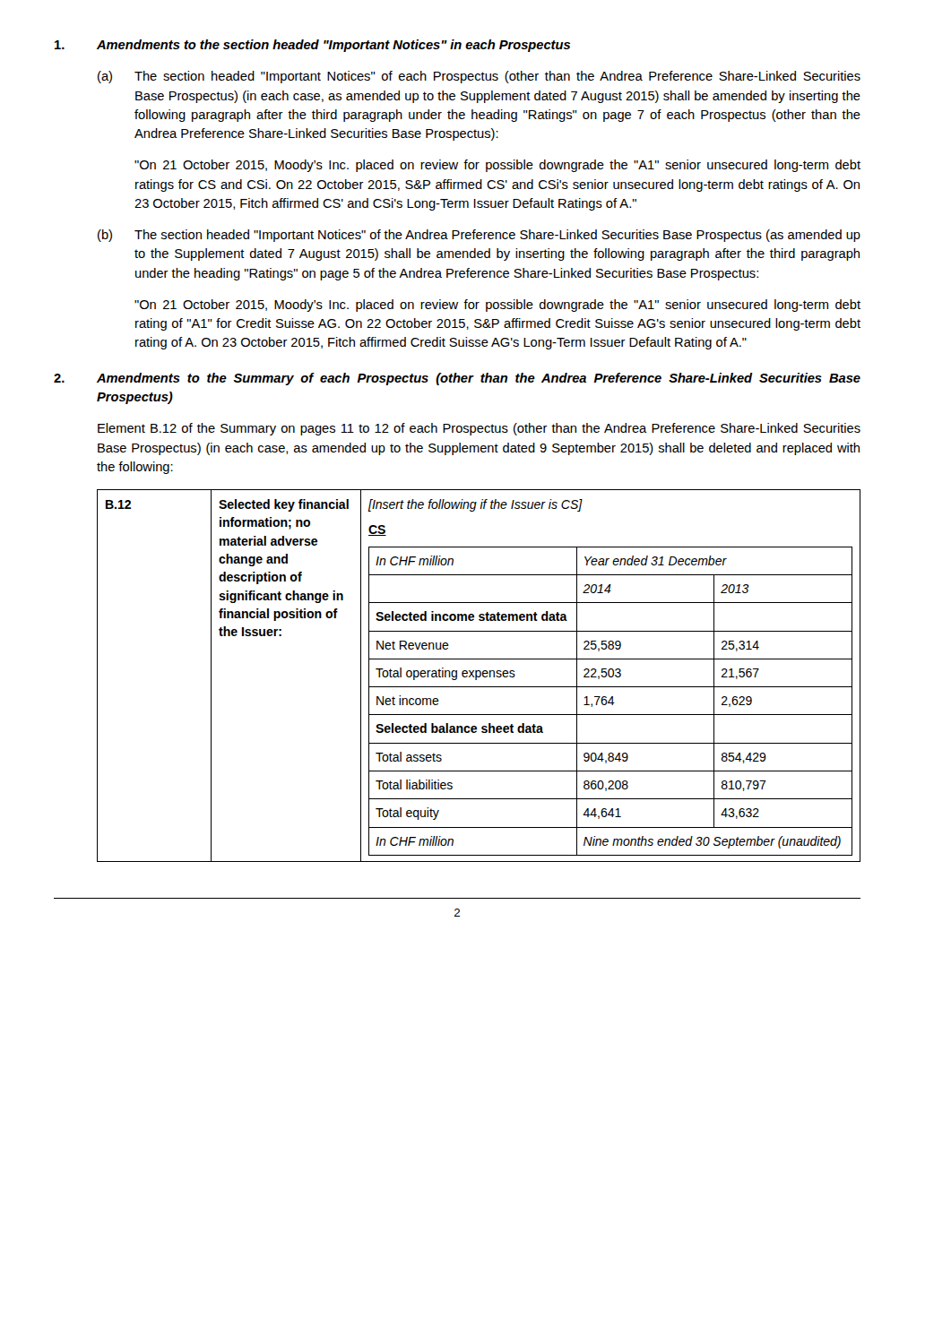1.
Amendments to the section headed "Important Notices" in each Prospectus
(a)
The section headed "Important Notices" of each Prospectus (other than the Andrea Preference Share-Linked Securities Base Prospectus) (in each case, as amended up to the Supplement dated 7 August 2015) shall be amended by inserting the following paragraph after the third paragraph under the heading "Ratings" on page 7 of each Prospectus (other than the Andrea Preference Share-Linked Securities Base Prospectus):
"On 21 October 2015, Moody’s Inc. placed on review for possible downgrade the "A1" senior unsecured long-term debt ratings for CS and CSi. On 22 October 2015, S&P affirmed CS' and CSi's senior unsecured long-term debt ratings of A. On 23 October 2015, Fitch affirmed CS' and CSi's Long-Term Issuer Default Ratings of A."
(b)
The section headed "Important Notices" of the Andrea Preference Share-Linked Securities Base Prospectus (as amended up to the Supplement dated 7 August 2015) shall be amended by inserting the following paragraph after the third paragraph under the heading "Ratings" on page 5 of the Andrea Preference Share-Linked Securities Base Prospectus:
"On 21 October 2015, Moody’s Inc. placed on review for possible downgrade the "A1" senior unsecured long-term debt rating of "A1" for Credit Suisse AG. On 22 October 2015, S&P affirmed Credit Suisse AG's senior unsecured long-term debt rating of A. On 23 October 2015, Fitch affirmed Credit Suisse AG's Long-Term Issuer Default Rating of A."
2.
Amendments to the Summary of each Prospectus (other than the Andrea Preference Share-Linked Securities Base Prospectus)
Element B.12 of the Summary on pages 11 to 12 of each Prospectus (other than the Andrea Preference Share-Linked Securities Base Prospectus) (in each case, as amended up to the Supplement dated 9 September 2015) shall be deleted and replaced with the following:
| B.12 | Selected key financial information; no material adverse change and description of significant change in financial position of the Issuer: | [Insert the following if the Issuer is CS] CS / In CHF million / Year ended 31 December / / / 2014 / 2013 / / Selected income statement data / / / / Net Revenue / 25,589 / 25,314 / / Total operating expenses / 22,503 / 21,567 / / Net income / 1,764 / 2,629 / / Selected balance sheet data / / / / Total assets / 904,849 / 854,429 / / Total liabilities / 860,208 / 810,797 / / Total equity / 44,641 / 43,632 / / In CHF million / Nine months ended 30 September (unaudited) / |
2